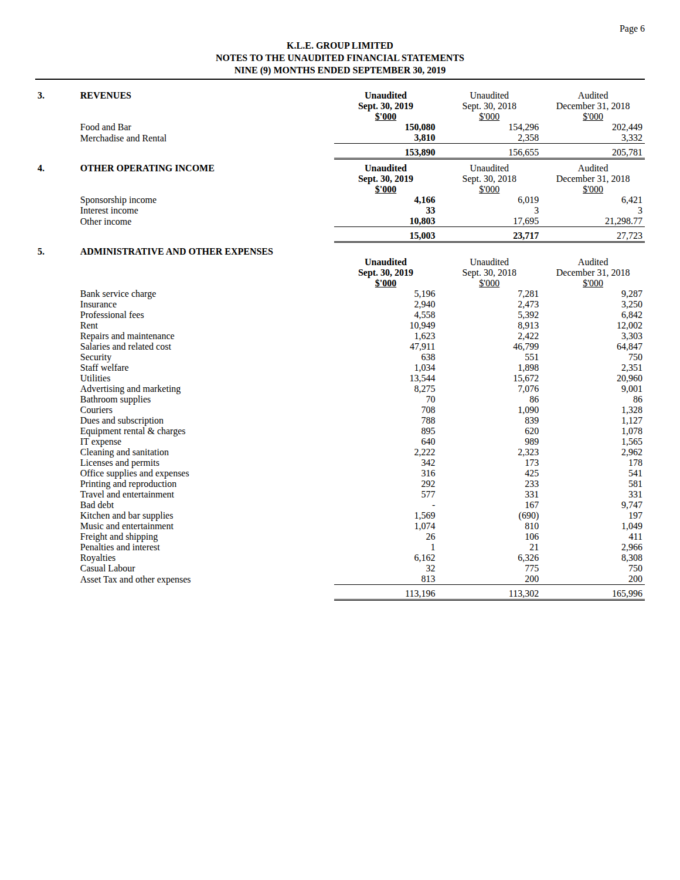Page 6
K.L.E. GROUP LIMITED
NOTES TO THE UNAUDITED FINANCIAL STATEMENTS
NINE (9) MONTHS ENDED SEPTEMBER 30, 2019
| 3. | REVENUES | Unaudited | Unaudited | Audited |
| | | Sept. 30, 2019 | Sept. 30, 2018 | December 31, 2018 |
| | | $'000 | $'000 | $'000 |
| | Food and Bar | 150,080 | 154,296 | 202,449 |
| | Merchadise and Rental | 3,810 | 2,358 | 3,332 |
| | | 153,890 | 156,655 | 205,781 |
| 4. | OTHER OPERATING INCOME | Unaudited | Unaudited | Audited |
| | | Sept. 30, 2019 | Sept. 30, 2018 | December 31, 2018 |
| | | $'000 | $'000 | $'000 |
| | Sponsorship income | 4,166 | 6,019 | 6,421 |
| | Interest income | 33 | 3 | 3 |
| | Other income | 10,803 | 17,695 | 21,298.77 |
| | | 15,003 | 23,717 | 27,723 |
| 5. | ADMINISTRATIVE AND OTHER EXPENSES |
| | | Unaudited | Unaudited | Audited |
| | | Sept. 30, 2019 | Sept. 30, 2018 | December 31, 2018 |
| | | $'000 | $'000 | $'000 |
| | Bank service charge | 5,196 | 7,281 | 9,287 |
| | Insurance | 2,940 | 2,473 | 3,250 |
| | Professional fees | 4,558 | 5,392 | 6,842 |
| | Rent | 10,949 | 8,913 | 12,002 |
| | Repairs and maintenance | 1,623 | 2,422 | 3,303 |
| | Salaries and related cost | 47,911 | 46,799 | 64,847 |
| | Security | 638 | 551 | 750 |
| | Staff welfare | 1,034 | 1,898 | 2,351 |
| | Utilities | 13,544 | 15,672 | 20,960 |
| | Advertising and marketing | 8,275 | 7,076 | 9,001 |
| | Bathroom supplies | 70 | 86 | 86 |
| | Couriers | 708 | 1,090 | 1,328 |
| | Dues and subscription | 788 | 839 | 1,127 |
| | Equipment rental & charges | 895 | 620 | 1,078 |
| | IT expense | 640 | 989 | 1,565 |
| | Cleaning and sanitation | 2,222 | 2,323 | 2,962 |
| | Licenses and permits | 342 | 173 | 178 |
| | Office supplies and expenses | 316 | 425 | 541 |
| | Printing and reproduction | 292 | 233 | 581 |
| | Travel and entertainment | 577 | 331 | 331 |
| | Bad debt | - | 167 | 9,747 |
| | Kitchen and bar supplies | 1,569 | (690) | 197 |
| | Music and entertainment | 1,074 | 810 | 1,049 |
| | Freight and shipping | 26 | 106 | 411 |
| | Penalties and interest | 1 | 21 | 2,966 |
| | Royalties | 6,162 | 6,326 | 8,308 |
| | Casual Labour | 32 | 775 | 750 |
| | Asset Tax and other expenses | 813 | 200 | 200 |
| | | 113,196 | 113,302 | 165,996 |